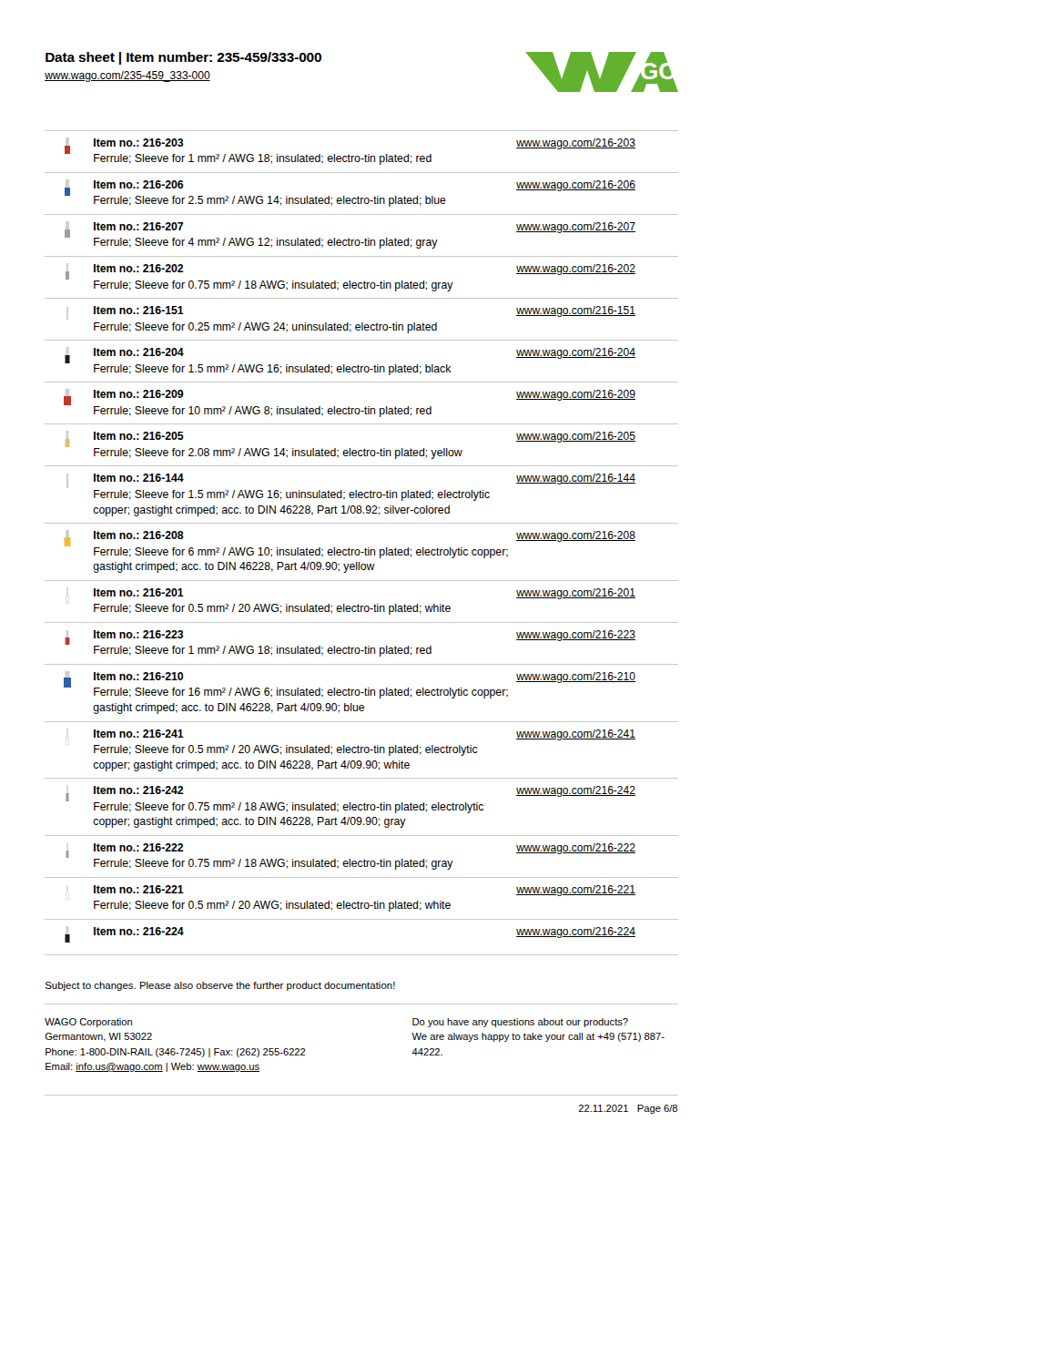Data sheet | Item number: 235-459/333-000
www.wago.com/235-459_333-000
GO
| | Item no.: 216-203 Ferrule; Sleeve for 1 mm² / AWG 18; insulated; electro-tin plated; red | www.wago.com/216-203 |
| | Item no.: 216-206 Ferrule; Sleeve for 2.5 mm² / AWG 14; insulated; electro-tin plated; blue | www.wago.com/216-206 |
| | Item no.: 216-207 Ferrule; Sleeve for 4 mm² / AWG 12; insulated; electro-tin plated; gray | www.wago.com/216-207 |
| | Item no.: 216-202 Ferrule; Sleeve for 0.75 mm² / 18 AWG; insulated; electro-tin plated; gray | www.wago.com/216-202 |
| | Item no.: 216-151 Ferrule; Sleeve for 0.25 mm² / AWG 24; uninsulated; electro-tin plated | www.wago.com/216-151 |
| | Item no.: 216-204 Ferrule; Sleeve for 1.5 mm² / AWG 16; insulated; electro-tin plated; black | www.wago.com/216-204 |
| | Item no.: 216-209 Ferrule; Sleeve for 10 mm² / AWG 8; insulated; electro-tin plated; red | www.wago.com/216-209 |
| | Item no.: 216-205 Ferrule; Sleeve for 2.08 mm² / AWG 14; insulated; electro-tin plated; yellow | www.wago.com/216-205 |
| | Item no.: 216-144 Ferrule; Sleeve for 1.5 mm² / AWG 16; uninsulated; electro-tin plated; electrolytic copper; gastight crimped; acc. to DIN 46228, Part 1/08.92; silver-colored | www.wago.com/216-144 |
| | Item no.: 216-208 Ferrule; Sleeve for 6 mm² / AWG 10; insulated; electro-tin plated; electrolytic copper; gastight crimped; acc. to DIN 46228, Part 4/09.90; yellow | www.wago.com/216-208 |
| | Item no.: 216-201 Ferrule; Sleeve for 0.5 mm² / 20 AWG; insulated; electro-tin plated; white | www.wago.com/216-201 |
| | Item no.: 216-223 Ferrule; Sleeve for 1 mm² / AWG 18; insulated; electro-tin plated; red | www.wago.com/216-223 |
| | Item no.: 216-210 Ferrule; Sleeve for 16 mm² / AWG 6; insulated; electro-tin plated; electrolytic copper; gastight crimped; acc. to DIN 46228, Part 4/09.90; blue | www.wago.com/216-210 |
| | Item no.: 216-241 Ferrule; Sleeve for 0.5 mm² / 20 AWG; insulated; electro-tin plated; electrolytic copper; gastight crimped; acc. to DIN 46228, Part 4/09.90; white | www.wago.com/216-241 |
| | Item no.: 216-242 Ferrule; Sleeve for 0.75 mm² / 18 AWG; insulated; electro-tin plated; electrolytic copper; gastight crimped; acc. to DIN 46228, Part 4/09.90; gray | www.wago.com/216-242 |
| | Item no.: 216-222 Ferrule; Sleeve for 0.75 mm² / 18 AWG; insulated; electro-tin plated; gray | www.wago.com/216-222 |
| | Item no.: 216-221 Ferrule; Sleeve for 0.5 mm² / 20 AWG; insulated; electro-tin plated; white | www.wago.com/216-221 |
| | Item no.: 216-224 | www.wago.com/216-224 |
Subject to changes. Please also observe the further product documentation!
WAGO Corporation
Germantown, WI 53022
Phone: 1-800-DIN-RAIL (346-7245) | Fax: (262) 255-6222
Email: info.us@wago.com | Web: www.wago.us
Do you have any questions about our products?
We are always happy to take your call at +49 (571) 887-44222.
22.11.2021 Page 6/8